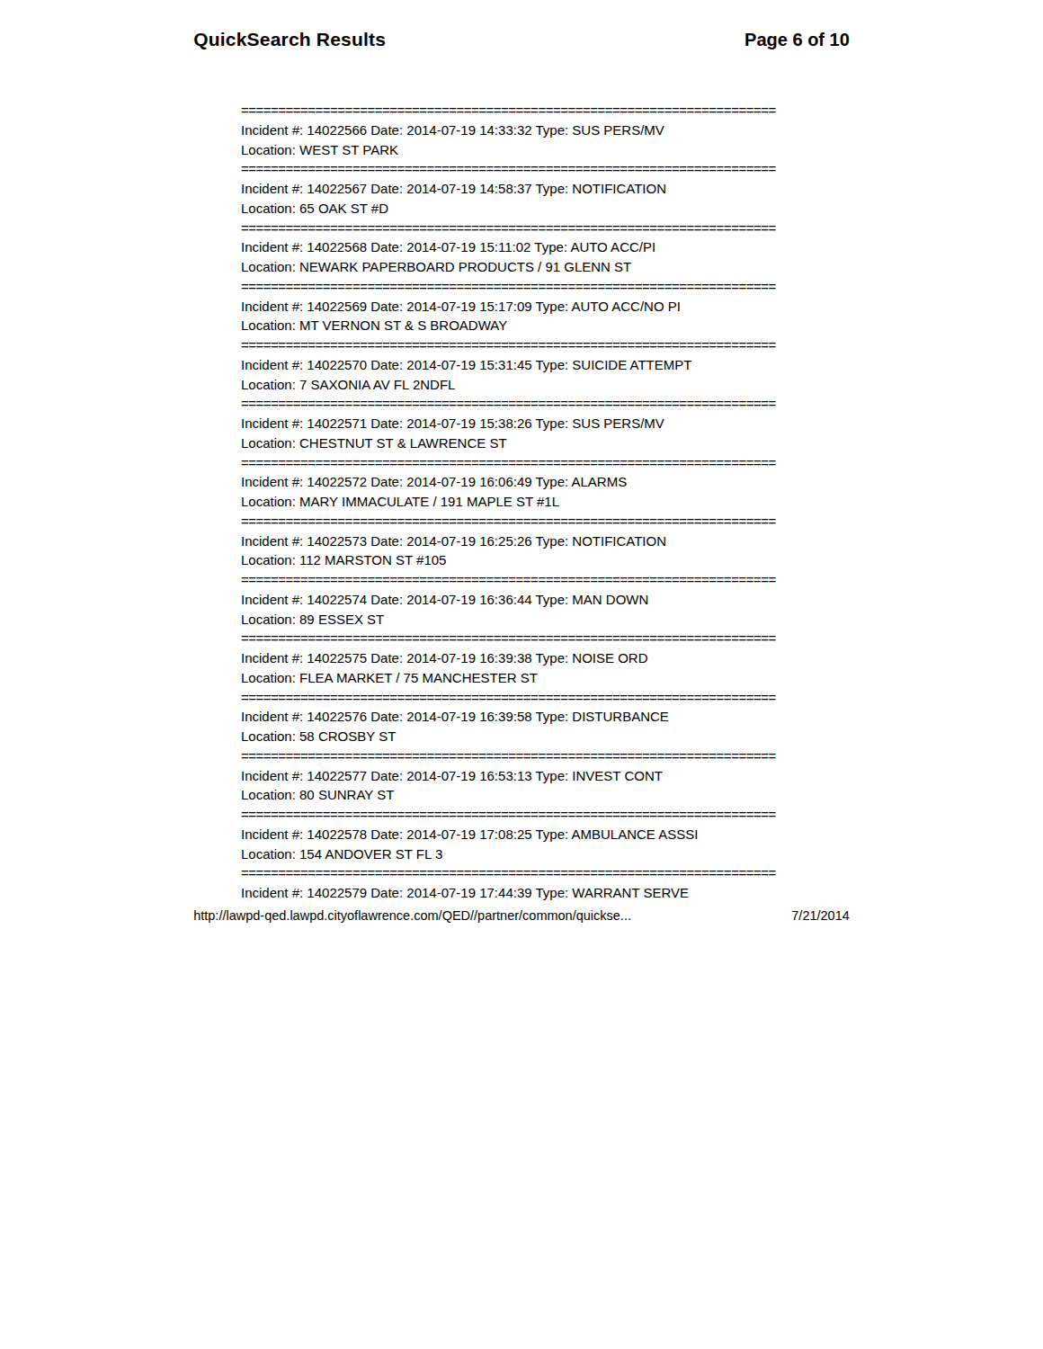QuickSearch Results
Page 6 of 10
========================================================================
Incident #: 14022566 Date: 2014-07-19 14:33:32 Type: SUS PERS/MV
Location: WEST ST PARK
========================================================================
Incident #: 14022567 Date: 2014-07-19 14:58:37 Type: NOTIFICATION
Location: 65 OAK ST #D
========================================================================
Incident #: 14022568 Date: 2014-07-19 15:11:02 Type: AUTO ACC/PI
Location: NEWARK PAPERBOARD PRODUCTS / 91 GLENN ST
========================================================================
Incident #: 14022569 Date: 2014-07-19 15:17:09 Type: AUTO ACC/NO PI
Location: MT VERNON ST & S BROADWAY
========================================================================
Incident #: 14022570 Date: 2014-07-19 15:31:45 Type: SUICIDE ATTEMPT
Location: 7 SAXONIA AV FL 2NDFL
========================================================================
Incident #: 14022571 Date: 2014-07-19 15:38:26 Type: SUS PERS/MV
Location: CHESTNUT ST & LAWRENCE ST
========================================================================
Incident #: 14022572 Date: 2014-07-19 16:06:49 Type: ALARMS
Location: MARY IMMACULATE / 191 MAPLE ST #1L
========================================================================
Incident #: 14022573 Date: 2014-07-19 16:25:26 Type: NOTIFICATION
Location: 112 MARSTON ST #105
========================================================================
Incident #: 14022574 Date: 2014-07-19 16:36:44 Type: MAN DOWN
Location: 89 ESSEX ST
========================================================================
Incident #: 14022575 Date: 2014-07-19 16:39:38 Type: NOISE ORD
Location: FLEA MARKET / 75 MANCHESTER ST
========================================================================
Incident #: 14022576 Date: 2014-07-19 16:39:58 Type: DISTURBANCE
Location: 58 CROSBY ST
========================================================================
Incident #: 14022577 Date: 2014-07-19 16:53:13 Type: INVEST CONT
Location: 80 SUNRAY ST
========================================================================
Incident #: 14022578 Date: 2014-07-19 17:08:25 Type: AMBULANCE ASSSI
Location: 154 ANDOVER ST FL 3
========================================================================
Incident #: 14022579 Date: 2014-07-19 17:44:39 Type: WARRANT SERVE
http://lawpd-qed.lawpd.cityoflawrence.com/QED//partner/common/quickse...
7/21/2014